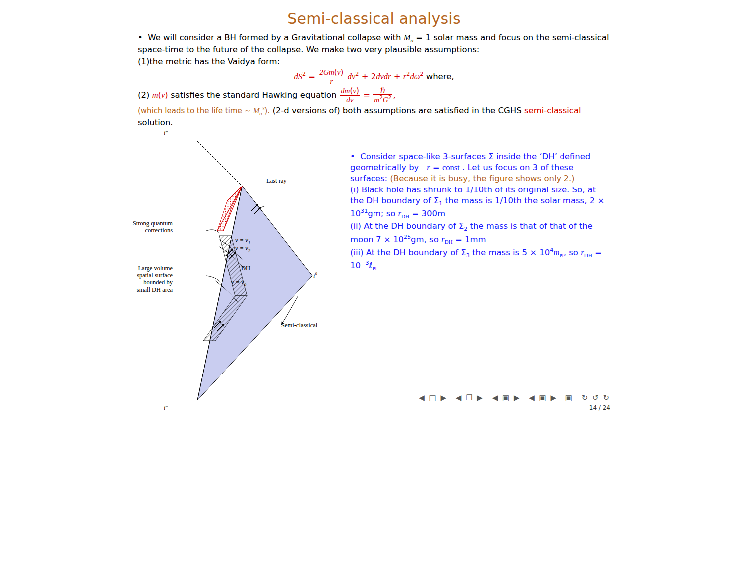Semi-classical analysis
• We will consider a BH formed by a Gravitational collapse with Mo = 1 solar mass and focus on the semi-classical space-time to the future of the collapse. We make two very plausible assumptions:
(1)the metric has the Vaidya form:
dS2 = 2Gm(v) r dv2 + 2dvdr + r2dω2 where,
(2) m(v) satisfies the standard Hawking equation dm(v) dv = ℏm2G2,
(which leads to the life time ∼ Mo3). (2-d versions of) both assumptions are satisfied in the CGHS semi-classical solution.
i+
i−
i0
Last ray
Strong quantum
corrections
Large volume
spatial surface
bounded by
small DH area
DH
v = v1
v = v2
v = v0
Semi-classical
• Consider space-like 3-surfaces Σ inside the ‘DH’ defined geometrically by r = const . Let us focus on 3 of these surfaces: (Because it is busy, the figure shows only 2.)
(i) Black hole has shrunk to 1/10th of its original size. So, at the DH boundary of Σ1 the mass is 1/10th the solar mass, 2 × 1031gm; so rDH = 300m
(ii) At the DH boundary of Σ2 the mass is that of that of the moon 7 × 1025gm, so rDH = 1mm
(iii) At the DH boundary of Σ3 the mass is 5 × 104mPl, so rDH = 10−3ℓPl
◀ □ ▶ ◀ ❐ ▶ ◀ ▣ ▶ ◀ ▣ ▶ ▣ ↻ ↺ ↻
14 / 24